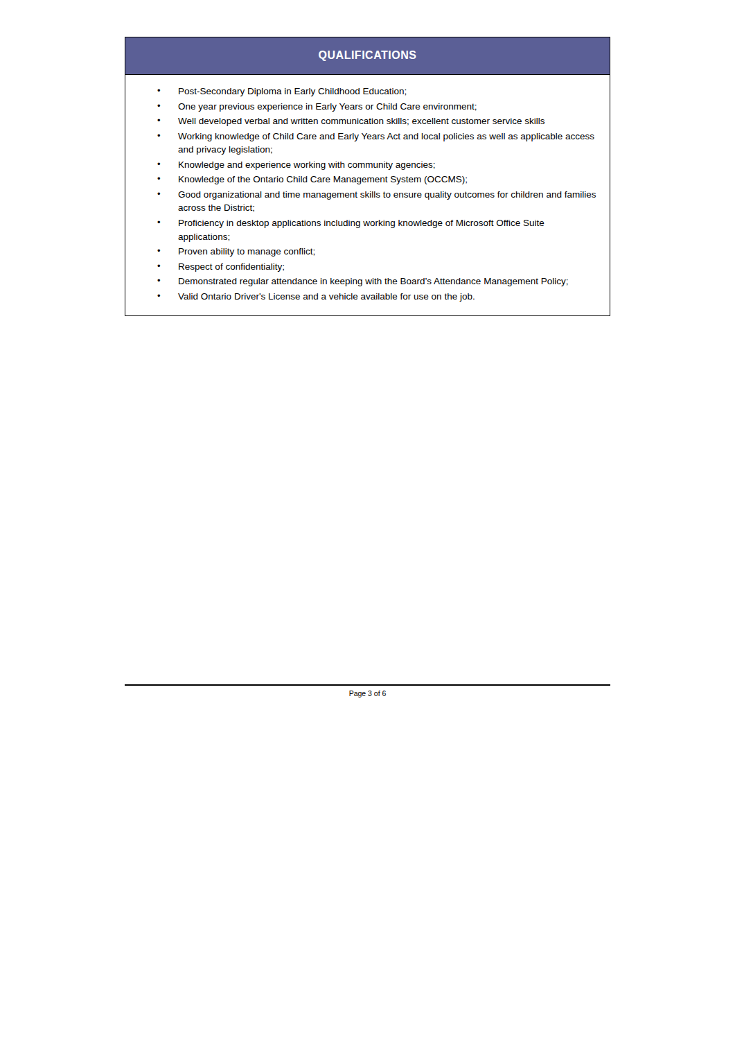QUALIFICATIONS
Post-Secondary Diploma in Early Childhood Education;
One year previous experience in Early Years or Child Care environment;
Well developed verbal and written communication skills; excellent customer service skills
Working knowledge of Child Care and Early Years Act and local policies as well as applicable access and privacy legislation;
Knowledge and experience working with community agencies;
Knowledge of the Ontario Child Care Management System (OCCMS);
Good organizational and time management skills to ensure quality outcomes for children and families across the District;
Proficiency in desktop applications including working knowledge of Microsoft Office Suite applications;
Proven ability to manage conflict;
Respect of confidentiality;
Demonstrated regular attendance in keeping with the Board’s Attendance Management Policy;
Valid Ontario Driver's License and a vehicle available for use on the job.
Page 3 of 6